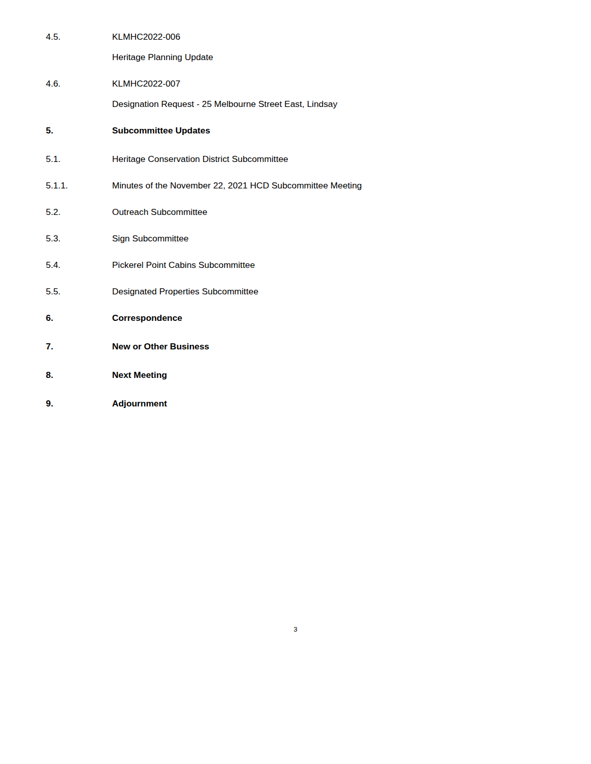4.5.
KLMHC2022-006
Heritage Planning Update
4.6.
KLMHC2022-007
Designation Request - 25 Melbourne Street East, Lindsay
5.
Subcommittee Updates
5.1.
Heritage Conservation District Subcommittee
5.1.1.
Minutes of the November 22, 2021 HCD Subcommittee Meeting
5.2.
Outreach Subcommittee
5.3.
Sign Subcommittee
5.4.
Pickerel Point Cabins Subcommittee
5.5.
Designated Properties Subcommittee
6.
Correspondence
7.
New or Other Business
8.
Next Meeting
9.
Adjournment
3